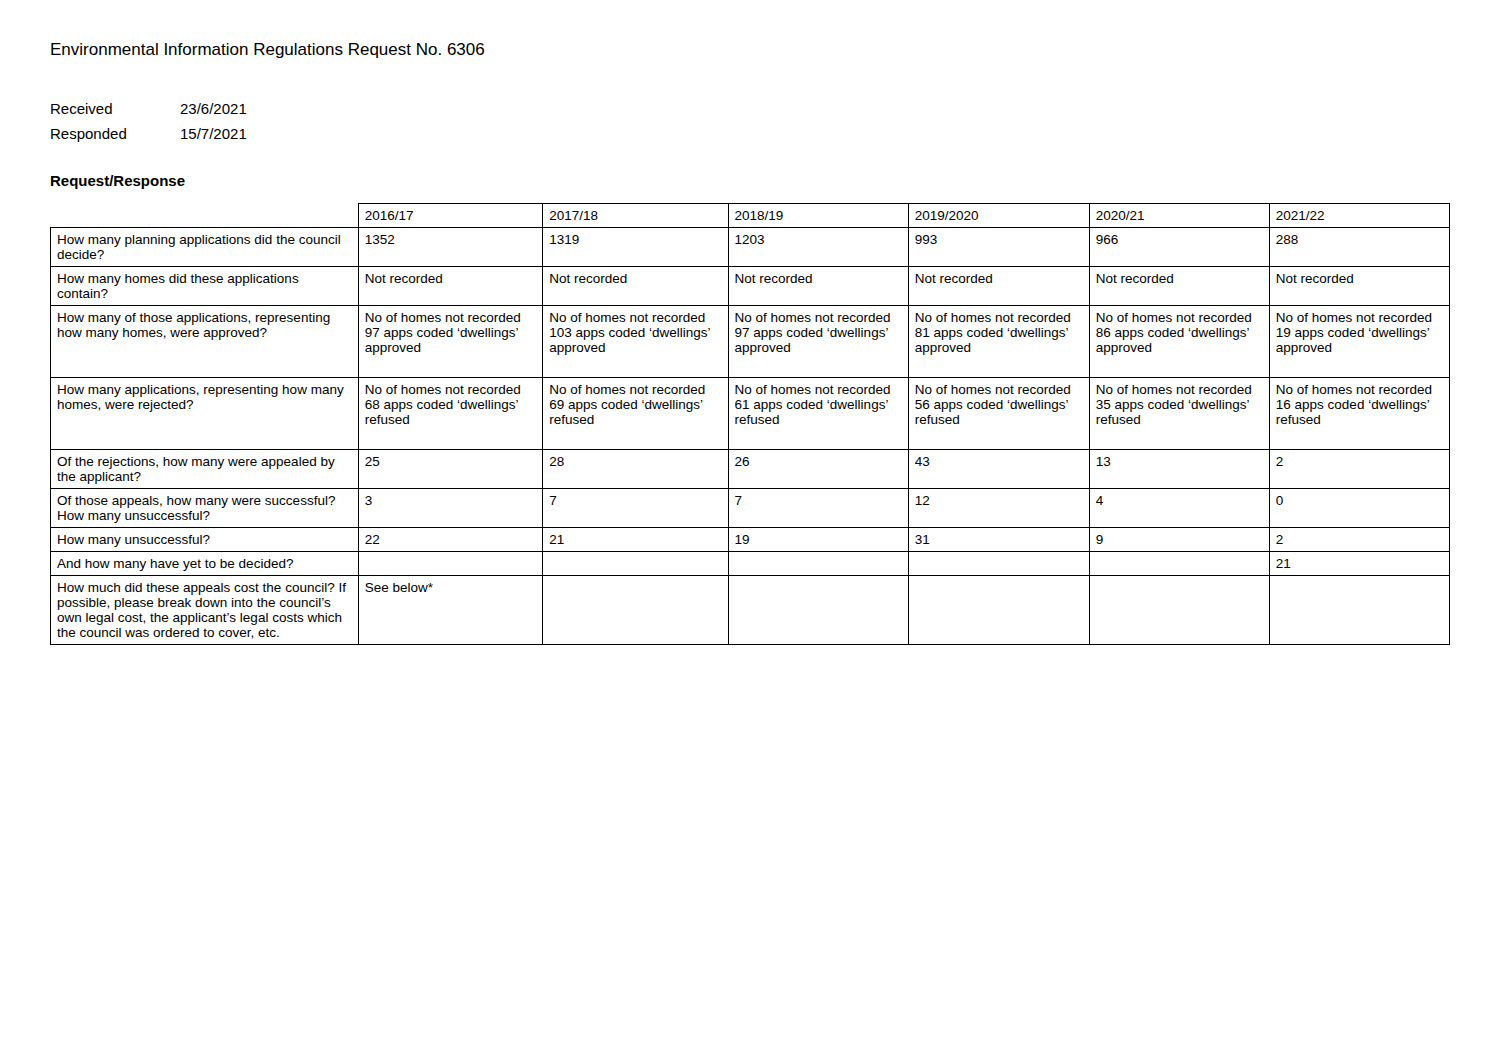Environmental Information Regulations Request No. 6306
Received23/6/2021
Responded15/7/2021
Request/Response
| | 2016/17 | 2017/18 | 2018/19 | 2019/2020 | 2020/21 | 2021/22 |
| --- | --- | --- | --- | --- | --- | --- |
| How many planning applications did the council decide? | 1352 | 1319 | 1203 | 993 | 966 | 288 |
| How many homes did these applications contain? | Not recorded | Not recorded | Not recorded | Not recorded | Not recorded | Not recorded |
| How many of those applications, representing how many homes, were approved? | No of homes not recorded 97 apps coded ‘dwellings’ approved | No of homes not recorded 103 apps coded ‘dwellings’ approved | No of homes not recorded 97 apps coded ‘dwellings’ approved | No of homes not recorded 81 apps coded ‘dwellings’ approved | No of homes not recorded 86 apps coded ‘dwellings’ approved | No of homes not recorded 19 apps coded ‘dwellings’ approved |
| How many applications, representing how many homes, were rejected? | No of homes not recorded 68 apps coded ‘dwellings’ refused | No of homes not recorded 69 apps coded ‘dwellings’ refused | No of homes not recorded 61 apps coded ‘dwellings’ refused | No of homes not recorded 56 apps coded ‘dwellings’ refused | No of homes not recorded 35 apps coded ‘dwellings’ refused | No of homes not recorded 16 apps coded ‘dwellings’ refused |
| Of the rejections, how many were appealed by the applicant? | 25 | 28 | 26 | 43 | 13 | 2 |
| Of those appeals, how many were successful? How many unsuccessful? | 3 | 7 | 7 | 12 | 4 | 0 |
| How many unsuccessful? | 22 | 21 | 19 | 31 | 9 | 2 |
| And how many have yet to be decided? | | | | | | 21 |
| How much did these appeals cost the council? If possible, please break down into the council’s own legal cost, the applicant’s legal costs which the council was ordered to cover, etc. | See below* | | | | | |